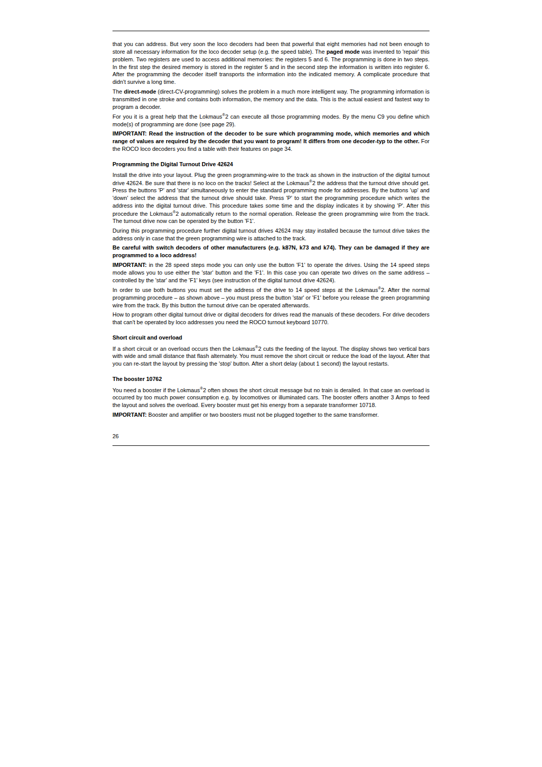that you can address. But very soon the loco decoders had been that powerful that eight memories had not been enough to store all necessary information for the loco decoder setup (e.g. the speed table). The paged mode was invented to 'repair' this problem. Two registers are used to access additional memories: the registers 5 and 6. The programming is done in two steps. In the first step the desired memory is stored in the register 5 and in the second step the information is written into register 6. After the programming the decoder itself transports the information into the indicated memory. A complicate procedure that didn't survive a long time.
The direct-mode (direct-CV-programming) solves the problem in a much more intelligent way. The programming information is transmitted in one stroke and contains both information, the memory and the data. This is the actual easiest and fastest way to program a decoder.
For you it is a great help that the Lokmaus®2 can execute all those programming modes. By the menu C9 you define which mode(s) of programming are done (see page 29).
IMPORTANT: Read the instruction of the decoder to be sure which programming mode, which memories and which range of values are required by the decoder that you want to program! It differs from one decoder-typ to the other. For the ROCO loco decoders you find a table with their features on page 34.
Programming the Digital Turnout Drive 42624
Install the drive into your layout. Plug the green programming-wire to the track as shown in the instruction of the digital turnout drive 42624. Be sure that there is no loco on the tracks! Select at the Lokmaus®2 the address that the turnout drive should get. Press the buttons 'P' and 'star' simultaneously to enter the standard programming mode for addresses. By the buttons 'up' and 'down' select the address that the turnout drive should take. Press 'P' to start the programming procedure which writes the address into the digital turnout drive. This procedure takes some time and the display indicates it by showing 'P'. After this procedure the Lokmaus®2 automatically return to the normal operation. Release the green programming wire from the track. The turnout drive now can be operated by the button 'F1'.
During this programming procedure further digital turnout drives 42624 may stay installed because the turnout drive takes the address only in case that the green programming wire is attached to the track.
Be careful with switch decoders of other manufacturers (e.g. k87N, k73 and k74). They can be damaged if they are programmed to a loco address!
IMPORTANT: in the 28 speed steps mode you can only use the button 'F1' to operate the drives. Using the 14 speed steps mode allows you to use either the 'star' button and the 'F1'. In this case you can operate two drives on the same address – controlled by the 'star' and the 'F1' keys (see instruction of the digital turnout drive 42624).
In order to use both buttons you must set the address of the drive to 14 speed steps at the Lokmaus®2. After the normal programming procedure – as shown above – you must press the button 'star' or 'F1' before you release the green programming wire from the track. By this button the turnout drive can be operated afterwards.
How to program other digital turnout drive or digital decoders for drives read the manuals of these decoders. For drive decoders that can't be operated by loco addresses you need the ROCO turnout keyboard 10770.
Short circuit and overload
If a short circuit or an overload occurs then the Lokmaus®2 cuts the feeding of the layout. The display shows two vertical bars with wide and small distance that flash alternately. You must remove the short circuit or reduce the load of the layout. After that you can re-start the layout by pressing the 'stop' button. After a short delay (about 1 second) the layout restarts.
The booster 10762
You need a booster if the Lokmaus®2 often shows the short circuit message but no train is derailed. In that case an overload is occurred by too much power consumption e.g. by locomotives or illuminated cars. The booster offers another 3 Amps to feed the layout and solves the overload. Every booster must get his energy from a separate transformer 10718.
IMPORTANT: Booster and amplifier or two boosters must not be plugged together to the same transformer.
26